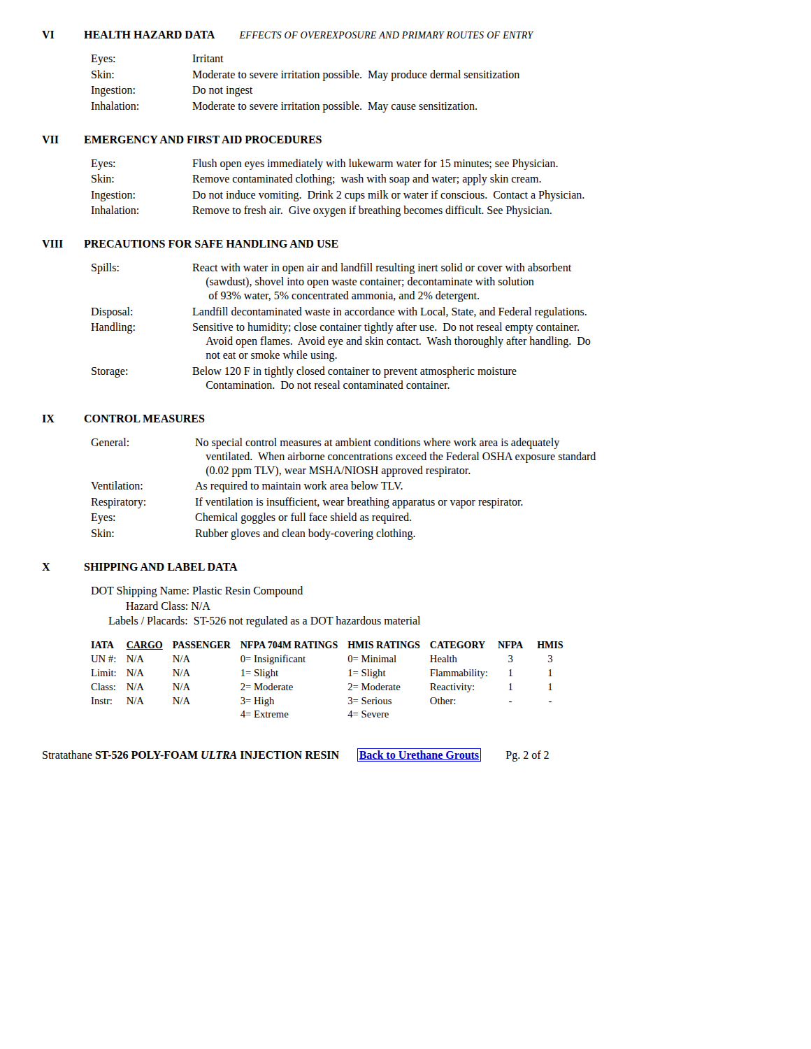VI HEALTH HAZARD DATA EFFECTS OF OVEREXPOSURE AND PRIMARY ROUTES OF ENTRY
| Eyes: | Irritant |
| Skin: | Moderate to severe irritation possible. May produce dermal sensitization |
| Ingestion: | Do not ingest |
| Inhalation: | Moderate to severe irritation possible. May cause sensitization. |
VII EMERGENCY AND FIRST AID PROCEDURES
| Eyes: | Flush open eyes immediately with lukewarm water for 15 minutes; see Physician. |
| Skin: | Remove contaminated clothing; wash with soap and water; apply skin cream. |
| Ingestion: | Do not induce vomiting. Drink 2 cups milk or water if conscious. Contact a Physician. |
| Inhalation: | Remove to fresh air. Give oxygen if breathing becomes difficult. See Physician. |
VIII PRECAUTIONS FOR SAFE HANDLING AND USE
| Spills: | React with water in open air and landfill resulting inert solid or cover with absorbent (sawdust), shovel into open waste container; decontaminate with solution of 93% water, 5% concentrated ammonia, and 2% detergent. |
| Disposal: | Landfill decontaminated waste in accordance with Local, State, and Federal regulations. |
| Handling: | Sensitive to humidity; close container tightly after use. Do not reseal empty container. Avoid open flames. Avoid eye and skin contact. Wash thoroughly after handling. Do not eat or smoke while using. |
| Storage: | Below 120 F in tightly closed container to prevent atmospheric moisture Contamination. Do not reseal contaminated container. |
IX CONTROL MEASURES
| General: | No special control measures at ambient conditions where work area is adequately ventilated. When airborne concentrations exceed the Federal OSHA exposure standard (0.02 ppm TLV), wear MSHA/NIOSH approved respirator. |
| Ventilation: | As required to maintain work area below TLV. |
| Respiratory: | If ventilation is insufficient, wear breathing apparatus or vapor respirator. |
| Eyes: | Chemical goggles or full face shield as required. |
| Skin: | Rubber gloves and clean body-covering clothing. |
X SHIPPING AND LABEL DATA
DOT Shipping Name: Plastic Resin Compound
Hazard Class: N/A
Labels / Placards: ST-526 not regulated as a DOT hazardous material
| IATA | CARGO | PASSENGER | NFPA 704M RATINGS | HMIS RATINGS | CATEGORY | NFPA | HMIS |
| --- | --- | --- | --- | --- | --- | --- | --- |
| UN #: | N/A | N/A | 0= Insignificant | 0= Minimal | Health | 3 | 3 |
| Limit: | N/A | N/A | 1= Slight | 1= Slight | Flammability: | 1 | 1 |
| Class: | N/A | N/A | 2= Moderate | 2= Moderate | Reactivity: | 1 | 1 |
| Instr: | N/A | N/A | 3= High | 3= Serious | Other: | - | - |
| | | | 4= Extreme | 4= Severe | | | |
Stratathane ST-526 POLY-FOAM ULTRA INJECTION RESIN Back to Urethane Grouts Pg. 2 of 2